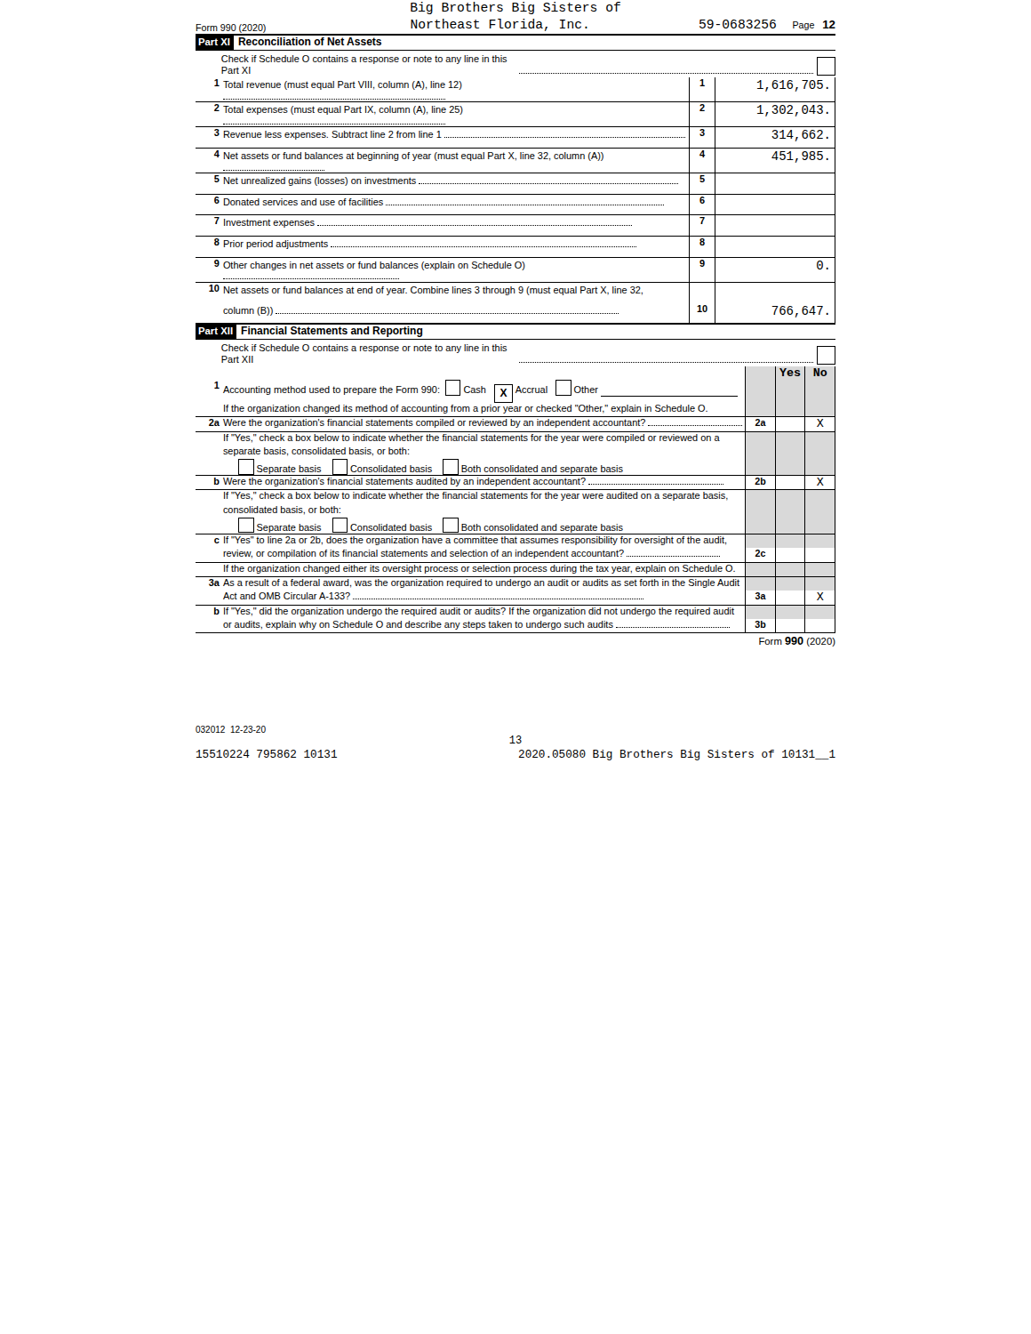Big Brothers Big Sisters of
Form 990 (2020)
Northeast Florida, Inc.
59-0683256 Page 12
Part XI
Reconciliation of Net Assets
Check if Schedule O contains a response or note to any line in this Part XI
| 1 | Total revenue (must equal Part VIII, column (A), line 12) | 1 | 1,616,705. |
| 2 | Total expenses (must equal Part IX, column (A), line 25) | 2 | 1,302,043. |
| 3 | Revenue less expenses. Subtract line 2 from line 1 | 3 | 314,662. |
| 4 | Net assets or fund balances at beginning of year (must equal Part X, line 32, column (A)) | 4 | 451,985. |
| 5 | Net unrealized gains (losses) on investments | 5 | |
| 6 | Donated services and use of facilities | 6 | |
| 7 | Investment expenses | 7 | |
| 8 | Prior period adjustments | 8 | |
| 9 | Other changes in net assets or fund balances (explain on Schedule O) | 9 | 0. |
| 10 | Net assets or fund balances at end of year. Combine lines 3 through 9 (must equal Part X, line 32, | | |
| | column (B)) | 10 | 766,647. |
Part XII
Financial Statements and Reporting
Check if Schedule O contains a response or note to any line in this Part XII
| | | | Yes | No |
| 1 | Accounting method used to prepare the Form 990: Cash X Accrual Other | | | |
| | If the organization changed its method of accounting from a prior year or checked "Other," explain in Schedule O. | | | |
| 2a | Were the organization's financial statements compiled or reviewed by an independent accountant? | 2a | | X |
| | If "Yes," check a box below to indicate whether the financial statements for the year were compiled or reviewed on a | | | |
| | separate basis, consolidated basis, or both: | | | |
| | Separate basis Consolidated basis Both consolidated and separate basis | | | |
| b | Were the organization's financial statements audited by an independent accountant? | 2b | | X |
| | If "Yes," check a box below to indicate whether the financial statements for the year were audited on a separate basis, | | | |
| | consolidated basis, or both: | | | |
| | Separate basis Consolidated basis Both consolidated and separate basis | | | |
| c | If "Yes" to line 2a or 2b, does the organization have a committee that assumes responsibility for oversight of the audit, | | | |
| | review, or compilation of its financial statements and selection of an independent accountant? | 2c | | |
| | If the organization changed either its oversight process or selection process during the tax year, explain on Schedule O. | | | |
| 3a | As a result of a federal award, was the organization required to undergo an audit or audits as set forth in the Single Audit | | | |
| | Act and OMB Circular A-133? | 3a | | X |
| b | If "Yes," did the organization undergo the required audit or audits? If the organization did not undergo the required audit | | | |
| | or audits, explain why on Schedule O and describe any steps taken to undergo such audits | 3b | | |
Form 990 (2020)
032012 12-23-20
13
15510224 795862 10131
2020.05080 Big Brothers Big Sisters of 10131__1